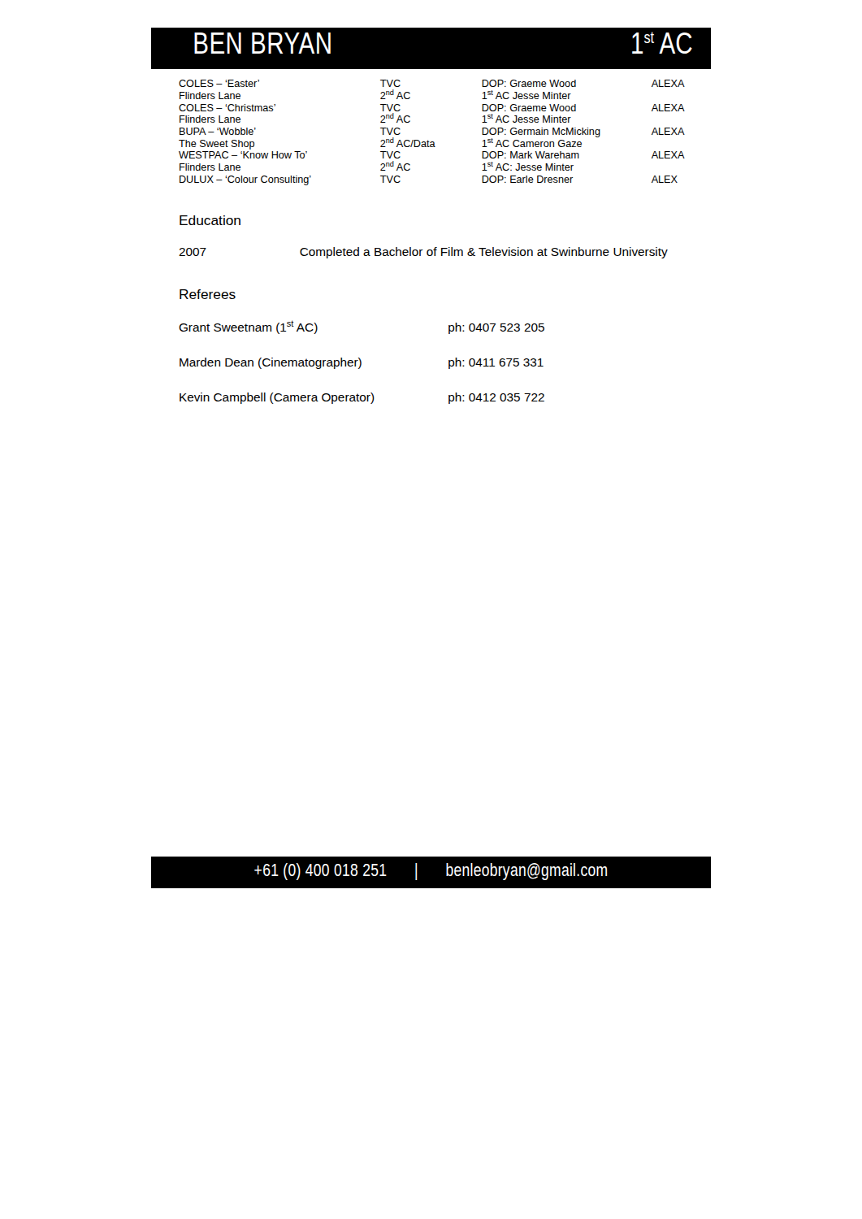BEN BRYAN
1st AC
| COLES – ‘Easter’ | TVC | DOP: Graeme Wood | ALEXA |
| Flinders Lane | 2 nd AC | 1 st AC Jesse Minter | |
| COLES – ‘Christmas’ | TVC | DOP: Graeme Wood | ALEXA |
| Flinders Lane | 2 nd AC | 1 st AC Jesse Minter | |
| BUPA – ‘Wobble’ | TVC | DOP: Germain McMicking | ALEXA |
| The Sweet Shop | 2 nd AC/Data | 1 st AC Cameron Gaze | |
| WESTPAC – ‘Know How To’ | TVC | DOP: Mark Wareham | ALEXA |
| Flinders Lane | 2 nd AC | 1 st AC: Jesse Minter | |
| DULUX – ‘Colour Consulting’ | TVC | DOP: Earle Dresner | ALEX |
Education
2007
Completed a Bachelor of Film & Television at Swinburne University
Referees
Grant Sweetnam (1st AC)
ph: 0407 523 205
Marden Dean (Cinematographer)
ph: 0411 675 331
Kevin Campbell (Camera Operator)
ph: 0412 035 722
+61 (0) 400 018 251|benleobryan@gmail.com